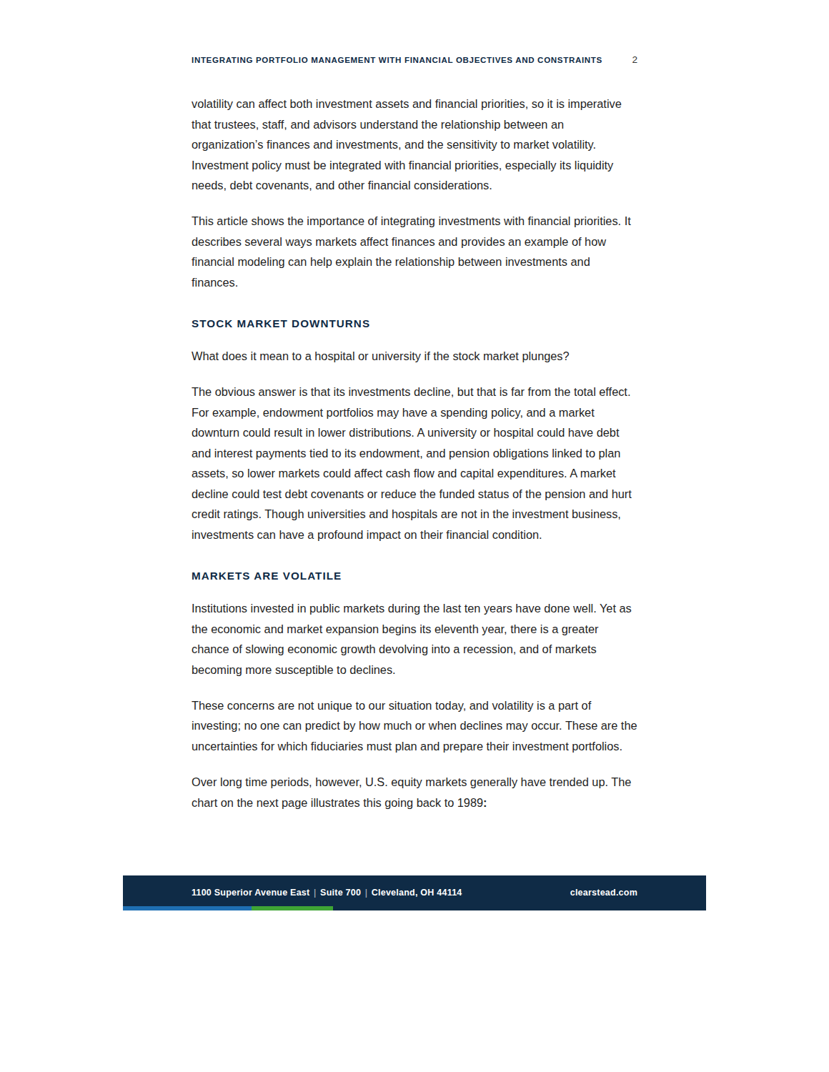Integrating Portfolio Management with Financial Objectives and Constraints
2
volatility can affect both investment assets and financial priorities, so it is imperative that trustees, staff, and advisors understand the relationship between an organization’s finances and investments, and the sensitivity to market volatility. Investment policy must be integrated with financial priorities, especially its liquidity needs, debt covenants, and other financial considerations.
This article shows the importance of integrating investments with financial priorities. It describes several ways markets affect finances and provides an example of how financial modeling can help explain the relationship between investments and finances.
Stock Market Downturns
What does it mean to a hospital or university if the stock market plunges?
The obvious answer is that its investments decline, but that is far from the total effect. For example, endowment portfolios may have a spending policy, and a market downturn could result in lower distributions. A university or hospital could have debt and interest payments tied to its endowment, and pension obligations linked to plan assets, so lower markets could affect cash flow and capital expenditures. A market decline could test debt covenants or reduce the funded status of the pension and hurt credit ratings. Though universities and hospitals are not in the investment business, investments can have a profound impact on their financial condition.
Markets Are Volatile
Institutions invested in public markets during the last ten years have done well. Yet as the economic and market expansion begins its eleventh year, there is a greater chance of slowing economic growth devolving into a recession, and of markets becoming more susceptible to declines.
These concerns are not unique to our situation today, and volatility is a part of investing; no one can predict by how much or when declines may occur. These are the uncertainties for which fiduciaries must plan and prepare their investment portfolios.
Over long time periods, however, U.S. equity markets generally have trended up. The chart on the next page illustrates this going back to 1989:
1100 Superior Avenue East|Suite 700|Cleveland, OH 44114
clearstead.com